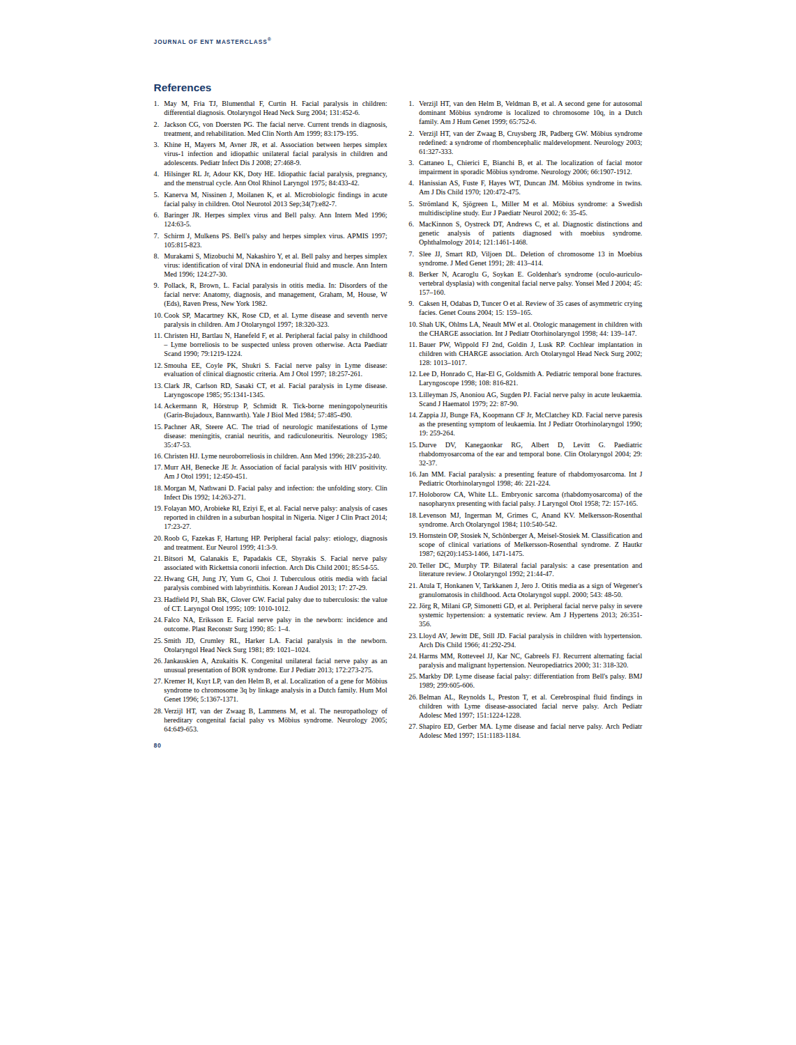JOURNAL OF ENT MASTERCLASS®
References
May M, Fria TJ, Blumenthal F, Curtin H. Facial paralysis in children: differential diagnosis. Otolaryngol Head Neck Surg 2004; 131:452-6.
Jackson CG, von Doersten PG. The facial nerve. Current trends in diagnosis, treatment, and rehabilitation. Med Clin North Am 1999; 83:179-195.
Khine H, Mayers M, Avner JR, et al. Association between herpes simplex virus-1 infection and idiopathic unilateral facial paralysis in children and adolescents. Pediatr Infect Dis J 2008; 27:468-9.
Hilsinger RL Jr, Adour KK, Doty HE. Idiopathic facial paralysis, pregnancy, and the menstrual cycle. Ann Otol Rhinol Laryngol 1975; 84:433-42.
Kanerva M, Nissinen J, Moilanen K, et al. Microbiologic findings in acute facial palsy in children. Otol Neurotol 2013 Sep;34(7):e82-7.
Baringer JR. Herpes simplex virus and Bell palsy. Ann Intern Med 1996; 124:63-5.
Schirm J, Mulkens PS. Bell's palsy and herpes simplex virus. APMIS 1997; 105:815-823.
Murakami S, Mizobuchi M, Nakashiro Y, et al. Bell palsy and herpes simplex virus: identification of viral DNA in endoneurial fluid and muscle. Ann Intern Med 1996; 124:27-30.
Pollack, R, Brown, L. Facial paralysis in otitis media. In: Disorders of the facial nerve: Anatomy, diagnosis, and management, Graham, M, House, W (Eds), Raven Press, New York 1982.
Cook SP, Macartney KK, Rose CD, et al. Lyme disease and seventh nerve paralysis in children. Am J Otolaryngol 1997; 18:320-323.
Christen HJ, Bartlau N, Hanefeld F, et al. Peripheral facial palsy in childhood – Lyme borreliosis to be suspected unless proven otherwise. Acta Paediatr Scand 1990; 79:1219-1224.
Smouha EE, Coyle PK, Shukri S. Facial nerve palsy in Lyme disease: evaluation of clinical diagnostic criteria. Am J Otol 1997; 18:257-261.
Clark JR, Carlson RD, Sasaki CT, et al. Facial paralysis in Lyme disease. Laryngoscope 1985; 95:1341-1345.
Ackermann R, Hörstrup P, Schmidt R. Tick-borne meningopolyneuritis (Garin-Bujadoux, Bannwarth). Yale J Biol Med 1984; 57:485-490.
Pachner AR, Steere AC. The triad of neurologic manifestations of Lyme disease: meningitis, cranial neuritis, and radiculoneuritis. Neurology 1985; 35:47-53.
Christen HJ. Lyme neuroborreliosis in children. Ann Med 1996; 28:235-240.
Murr AH, Benecke JE Jr. Association of facial paralysis with HIV positivity. Am J Otol 1991; 12:450-451.
Morgan M, Nathwani D. Facial palsy and infection: the unfolding story. Clin Infect Dis 1992; 14:263-271.
Folayan MO, Arobieke RI, Eziyi E, et al. Facial nerve palsy: analysis of cases reported in children in a suburban hospital in Nigeria. Niger J Clin Pract 2014; 17:23-27.
Roob G, Fazekas F, Hartung HP. Peripheral facial palsy: etiology, diagnosis and treatment. Eur Neurol 1999; 41:3-9.
Bitsori M, Galanakis E, Papadakis CE, Sbyrakis S. Facial nerve palsy associated with Rickettsia conorii infection. Arch Dis Child 2001; 85:54-55.
Hwang GH, Jung JY, Yum G, Choi J. Tuberculous otitis media with facial paralysis combined with labyrinthitis. Korean J Audiol 2013; 17: 27-29.
Hadfield PJ, Shah BK, Glover GW. Facial palsy due to tuberculosis: the value of CT. Laryngol Otol 1995; 109: 1010-1012.
Falco NA, Eriksson E. Facial nerve palsy in the newborn: incidence and outcome. Plast Reconstr Surg 1990; 85: 1–4.
Smith JD, Crumley RL, Harker LA. Facial paralysis in the newborn. Otolaryngol Head Neck Surg 1981; 89: 1021–1024.
Jankauskien A, Azukaitis K. Congenital unilateral facial nerve palsy as an unusual presentation of BOR syndrome. Eur J Pediatr 2013; 172:273-275.
Kremer H, Kuyt LP, van den Helm B, et al. Localization of a gene for Möbius syndrome to chromosome 3q by linkage analysis in a Dutch family. Hum Mol Genet 1996; 5:1367-1371.
Verzijl HT, van der Zwaag B, Lammens M, et al. The neuropathology of hereditary congenital facial palsy vs Möbius syndrome. Neurology 2005; 64:649-653.
Verzijl HT, van den Helm B, Veldman B, et al. A second gene for autosomal dominant Möbius syndrome is localized to chromosome 10q, in a Dutch family. Am J Hum Genet 1999; 65:752-6.
Verzijl HT, van der Zwaag B, Cruysberg JR, Padberg GW. Möbius syndrome redefined: a syndrome of rhombencephalic maldevelopment. Neurology 2003; 61:327-333.
Cattaneo L, Chierici E, Bianchi B, et al. The localization of facial motor impairment in sporadic Möbius syndrome. Neurology 2006; 66:1907-1912.
Hanissian AS, Fuste F, Hayes WT, Duncan JM. Möbius syndrome in twins. Am J Dis Child 1970; 120:472-475.
Strömland K, Sjögreen L, Miller M et al. Möbius syndrome: a Swedish multidiscipline study. Eur J Paediatr Neurol 2002; 6: 35-45.
MacKinnon S, Oystreck DT, Andrews C, et al. Diagnostic distinctions and genetic analysis of patients diagnosed with moebius syndrome. Ophthalmology 2014; 121:1461-1468.
Slee JJ, Smart RD, Viljoen DL. Deletion of chromosome 13 in Moebius syndrome. J Med Genet 1991; 28: 413–414.
Berker N, Acaroglu G, Soykan E. Goldenhar's syndrome (oculo-auriculo-vertebral dysplasia) with congenital facial nerve palsy. Yonsei Med J 2004; 45: 157–160.
Caksen H, Odabas D, Tuncer O et al. Review of 35 cases of asymmetric crying facies. Genet Couns 2004; 15: 159–165.
Shah UK, Ohlms LA, Neault MW et al. Otologic management in children with the CHARGE association. Int J Pediatr Otorhinolaryngol 1998; 44: 139–147.
Bauer PW, Wippold FJ 2nd, Goldin J, Lusk RP. Cochlear implantation in children with CHARGE association. Arch Otolaryngol Head Neck Surg 2002; 128: 1013–1017.
Lee D, Honrado C, Har-El G, Goldsmith A. Pediatric temporal bone fractures. Laryngoscope 1998; 108: 816-821.
Lilleyman JS, Anoniou AG, Sugden PJ. Facial nerve palsy in acute leukaemia. Scand J Haematol 1979; 22: 87-90.
Zappia JJ, Bunge FA, Koopmann CF Jr, McClatchey KD. Facial nerve paresis as the presenting symptom of leukaemia. Int J Pediatr Otorhinolaryngol 1990; 19: 259-264.
Durve DV, Kanegaonkar RG, Albert D, Levitt G. Paediatric rhabdomyosarcoma of the ear and temporal bone. Clin Otolaryngol 2004; 29: 32-37.
Jan MM. Facial paralysis: a presenting feature of rhabdomyosarcoma. Int J Pediatric Otorhinolaryngol 1998; 46: 221-224.
Holoborow CA, White LL. Embryonic sarcoma (rhabdomyosarcoma) of the nasopharynx presenting with facial palsy. J Laryngol Otol 1958; 72: 157-165.
Levenson MJ, Ingerman M, Grimes C, Anand KV. Melkersson-Rosenthal syndrome. Arch Otolaryngol 1984; 110:540-542.
Hornstein OP, Stosiek N, Schönberger A, Meisel-Stosiek M. Classification and scope of clinical variations of Melkersson-Rosenthal syndrome. Z Hautkr 1987; 62(20):1453-1466, 1471-1475.
Teller DC, Murphy TP. Bilateral facial paralysis: a case presentation and literature review. J Otolaryngol 1992; 21:44-47.
Atula T, Honkanen V, Tarkkanen J, Jero J. Otitis media as a sign of Wegener's granulomatosis in childhood. Acta Otolaryngol suppl. 2000; 543: 48-50.
Jörg R, Milani GP, Simonetti GD, et al. Peripheral facial nerve palsy in severe systemic hypertension: a systematic review. Am J Hypertens 2013; 26:351-356.
Lloyd AV, Jewitt DE, Still JD. Facial paralysis in children with hypertension. Arch Dis Child 1966; 41:292-294.
Harms MM, Rotteveel JJ, Kar NC, Gabreels FJ. Recurrent alternating facial paralysis and malignant hypertension. Neuropediatrics 2000; 31: 318-320.
Markby DP. Lyme disease facial palsy: differentiation from Bell's palsy. BMJ 1989; 299:605-606.
Belman AL, Reynolds L, Preston T, et al. Cerebrospinal fluid findings in children with Lyme disease-associated facial nerve palsy. Arch Pediatr Adolesc Med 1997; 151:1224-1228.
Shapiro ED, Gerber MA. Lyme disease and facial nerve palsy. Arch Pediatr Adolesc Med 1997; 151:1183-1184.
80